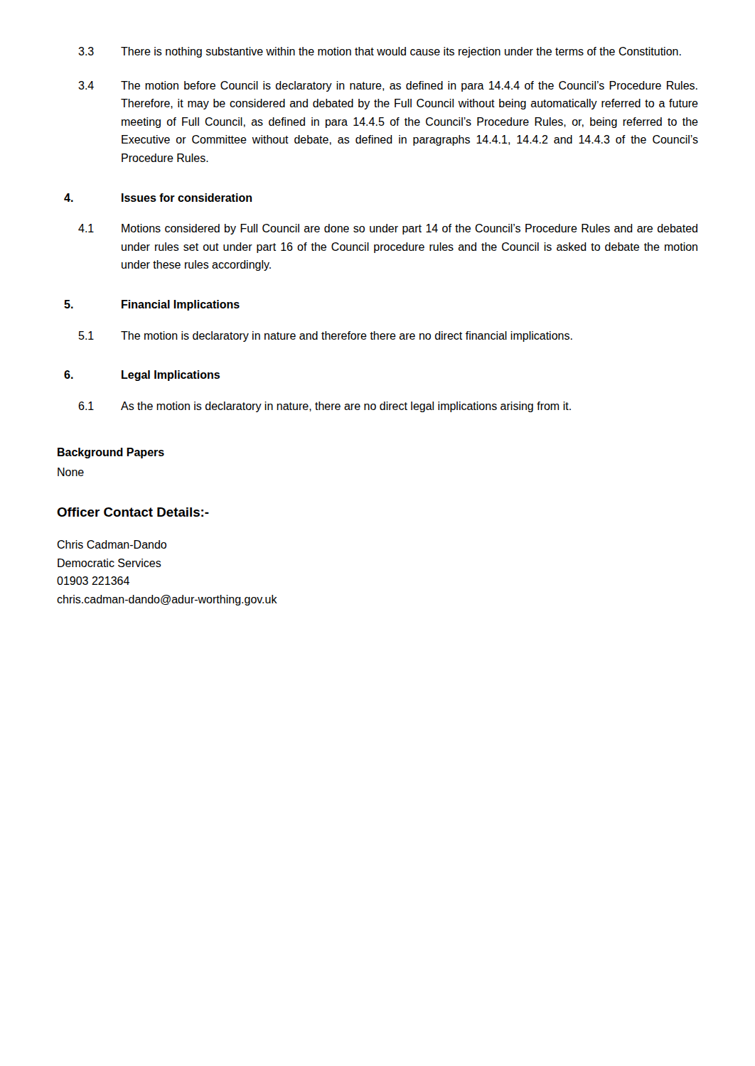3.3
There is nothing substantive within the motion that would cause its rejection under the terms of the Constitution.
3.4
The motion before Council is declaratory in nature, as defined in para 14.4.4 of the Council’s Procedure Rules. Therefore, it may be considered and debated by the Full Council without being automatically referred to a future meeting of Full Council, as defined in para 14.4.5 of the Council’s Procedure Rules, or, being referred to the Executive or Committee without debate, as defined in paragraphs 14.4.1, 14.4.2 and 14.4.3 of the Council’s Procedure Rules.
4.
Issues for consideration
4.1
Motions considered by Full Council are done so under part 14 of the Council’s Procedure Rules and are debated under rules set out under part 16 of the Council procedure rules and the Council is asked to debate the motion under these rules accordingly.
5.
Financial Implications
5.1
The motion is declaratory in nature and therefore there are no direct financial implications.
6.
Legal Implications
6.1
As the motion is declaratory in nature, there are no direct legal implications arising from it.
Background Papers
None
Officer Contact Details:-
Chris Cadman-Dando
Democratic Services
01903 221364
chris.cadman-dando@adur-worthing.gov.uk